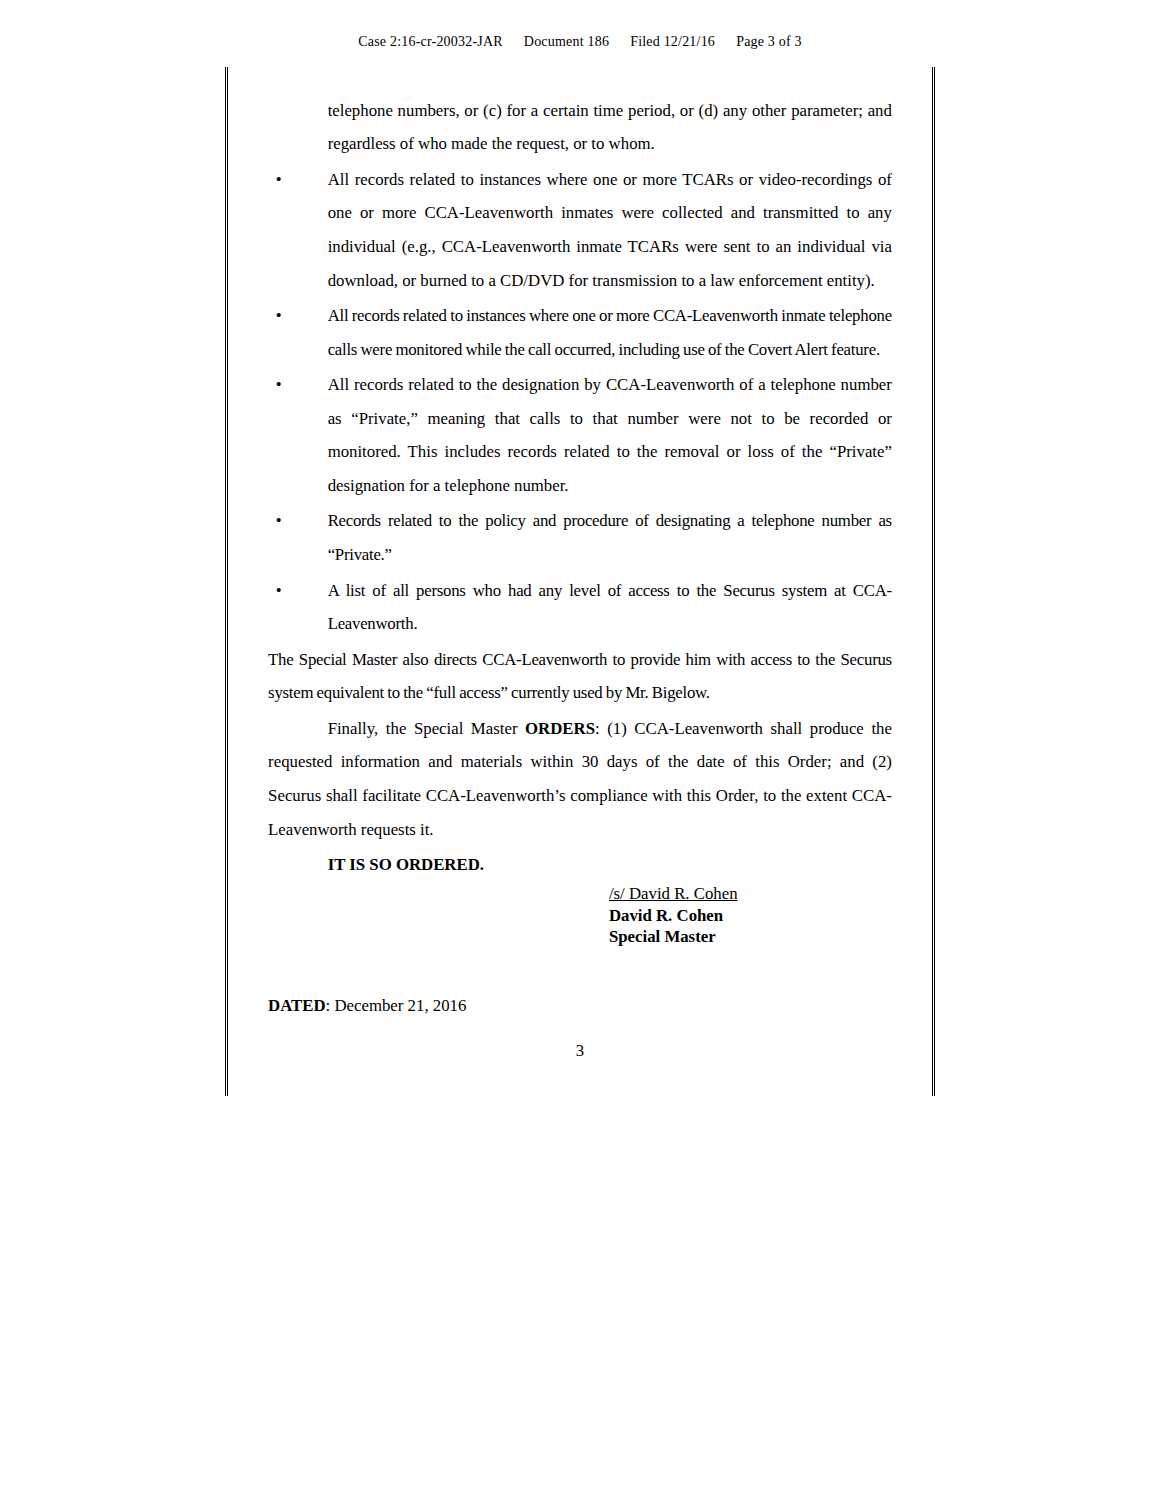Case 2:16-cr-20032-JAR Document 186 Filed 12/21/16 Page 3 of 3
telephone numbers, or (c) for a certain time period, or (d) any other parameter; and regardless of who made the request, or to whom.
•
All records related to instances where one or more TCARs or video-recordings of one or more CCA-Leavenworth inmates were collected and transmitted to any individual (e.g., CCA-Leavenworth inmate TCARs were sent to an individual via download, or burned to a CD/DVD for transmission to a law enforcement entity).
•
All records related to instances where one or more CCA-Leavenworth inmate telephone calls were monitored while the call occurred, including use of the Covert Alert feature.
•
All records related to the designation by CCA-Leavenworth of a telephone number as “Private,” meaning that calls to that number were not to be recorded or monitored. This includes records related to the removal or loss of the “Private” designation for a telephone number.
•
Records related to the policy and procedure of designating a telephone number as “Private.”
•
A list of all persons who had any level of access to the Securus system at CCA-Leavenworth.
The Special Master also directs CCA-Leavenworth to provide him with access to the Securus system equivalent to the “full access” currently used by Mr. Bigelow.
Finally, the Special Master ORDERS: (1) CCA-Leavenworth shall produce the requested information and materials within 30 days of the date of this Order; and (2) Securus shall facilitate CCA-Leavenworth’s compliance with this Order, to the extent CCA-Leavenworth requests it.
IT IS SO ORDERED.
/s/ David R. Cohen
David R. Cohen
Special Master
DATED: December 21, 2016
3